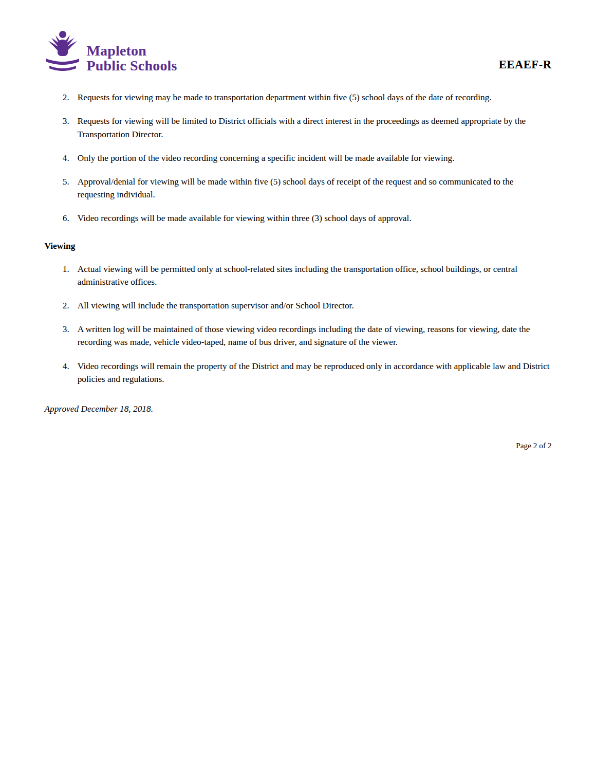MapletonPublic Schools
EEAEF-R
Requests for viewing may be made to transportation department within five (5) school days of the date of recording.
Requests for viewing will be limited to District officials with a direct interest in the proceedings as deemed appropriate by the Transportation Director.
Only the portion of the video recording concerning a specific incident will be made available for viewing.
Approval/denial for viewing will be made within five (5) school days of receipt of the request and so communicated to the requesting individual.
Video recordings will be made available for viewing within three (3) school days of approval.
Viewing
Actual viewing will be permitted only at school-related sites including the transportation office, school buildings, or central administrative offices.
All viewing will include the transportation supervisor and/or School Director.
A written log will be maintained of those viewing video recordings including the date of viewing, reasons for viewing, date the recording was made, vehicle video-taped, name of bus driver, and signature of the viewer.
Video recordings will remain the property of the District and may be reproduced only in accordance with applicable law and District policies and regulations.
Approved December 18, 2018.
Page 2 of 2